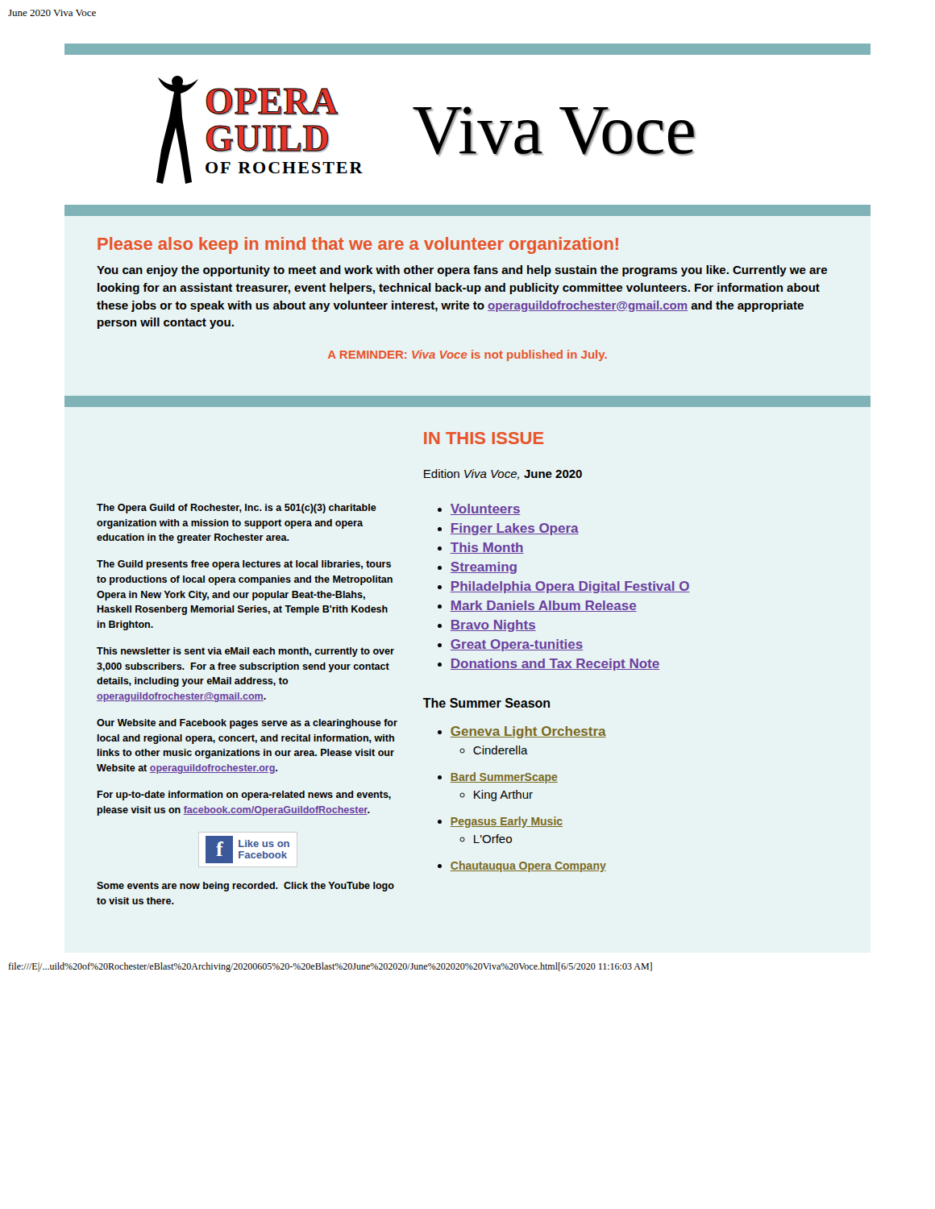June 2020 Viva Voce
OPERA
GUILD
OF ROCHESTER
Viva Voce
Please also keep in mind that we are a volunteer organization!
You can enjoy the opportunity to meet and work with other opera fans and help sustain the programs you like. Currently we are looking for an assistant treasurer, event helpers, technical back-up and publicity committee volunteers. For information about these jobs or to speak with us about any volunteer interest, write to operaguildofrochester@gmail.com and the appropriate person will contact you.
A REMINDER: Viva Voce is not published in July.
The Opera Guild of Rochester, Inc. is a 501(c)(3) charitable organization with a mission to support opera and opera education in the greater Rochester area.
The Guild presents free opera lectures at local libraries, tours to productions of local opera companies and the Metropolitan Opera in New York City, and our popular Beat-the-Blahs, Haskell Rosenberg Memorial Series, at Temple B'rith Kodesh in Brighton.
This newsletter is sent via eMail each month, currently to over 3,000 subscribers. For a free subscription send your contact details, including your eMail address, to operaguildofrochester@gmail.com.
Our Website and Facebook pages serve as a clearinghouse for local and regional opera, concert, and recital information, with links to other music organizations in our area. Please visit our Website at operaguildofrochester.org.
For up-to-date information on opera-related news and events, please visit us on facebook.com/OperaGuildofRochester.
f
Like us on
Facebook
Some events are now being recorded. Click the YouTube logo to visit us there.
IN THIS ISSUE
Edition Viva Voce, June 2020
Volunteers
Finger Lakes Opera
This Month
Streaming
Philadelphia Opera Digital Festival O
Mark Daniels Album Release
Bravo Nights
Great Opera-tunities
Donations and Tax Receipt Note
The Summer Season
Geneva Light Orchestra
Cinderella
Bard SummerScape
King Arthur
Pegasus Early Music
L'Orfeo
Chautauqua Opera Company
file:///E|/...uild%20of%20Rochester/eBlast%20Archiving/20200605%20-%20eBlast%20June%202020/June%202020%20Viva%20Voce.html[6/5/2020 11:16:03 AM]